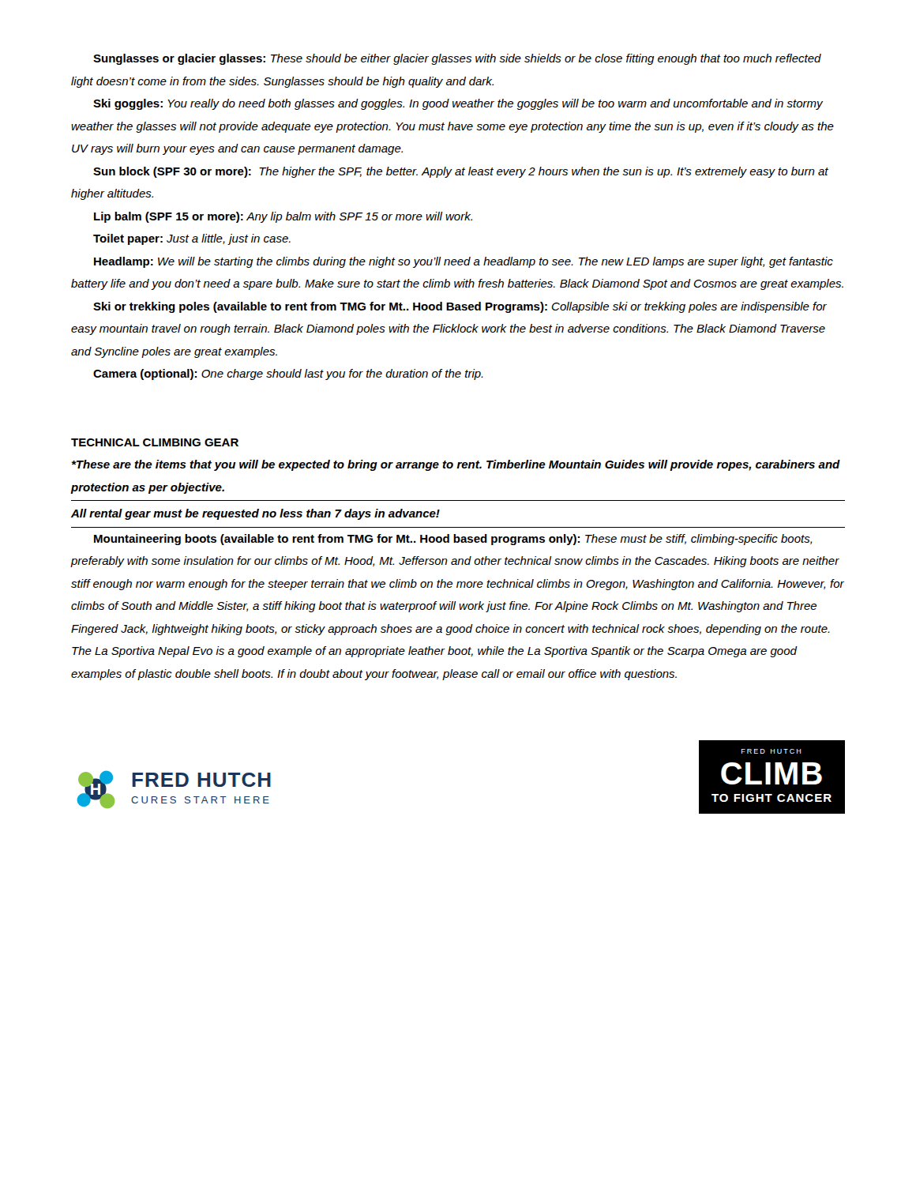Sunglasses or glacier glasses: These should be either glacier glasses with side shields or be close fitting enough that too much reflected light doesn’t come in from the sides. Sunglasses should be high quality and dark.
Ski goggles: You really do need both glasses and goggles. In good weather the goggles will be too warm and uncomfortable and in stormy weather the glasses will not provide adequate eye protection. You must have some eye protection any time the sun is up, even if it’s cloudy as the UV rays will burn your eyes and can cause permanent damage.
Sun block (SPF 30 or more): The higher the SPF, the better. Apply at least every 2 hours when the sun is up. It’s extremely easy to burn at higher altitudes.
Lip balm (SPF 15 or more): Any lip balm with SPF 15 or more will work.
Toilet paper: Just a little, just in case.
Headlamp: We will be starting the climbs during the night so you’ll need a headlamp to see. The new LED lamps are super light, get fantastic battery life and you don’t need a spare bulb. Make sure to start the climb with fresh batteries. Black Diamond Spot and Cosmos are great examples.
Ski or trekking poles (available to rent from TMG for Mt.. Hood Based Programs): Collapsible ski or trekking poles are indispensible for easy mountain travel on rough terrain. Black Diamond poles with the Flicklock work the best in adverse conditions. The Black Diamond Traverse and Syncline poles are great examples.
Camera (optional): One charge should last you for the duration of the trip.
TECHNICAL CLIMBING GEAR
*These are the items that you will be expected to bring or arrange to rent. Timberline Mountain Guides will provide ropes, carabiners and protection as per objective.
All rental gear must be requested no less than 7 days in advance!
Mountaineering boots (available to rent from TMG for Mt.. Hood based programs only): These must be stiff, climbing-specific boots, preferably with some insulation for our climbs of Mt. Hood, Mt. Jefferson and other technical snow climbs in the Cascades. Hiking boots are neither stiff enough nor warm enough for the steeper terrain that we climb on the more technical climbs in Oregon, Washington and California. However, for climbs of South and Middle Sister, a stiff hiking boot that is waterproof will work just fine. For Alpine Rock Climbs on Mt. Washington and Three Fingered Jack, lightweight hiking boots, or sticky approach shoes are a good choice in concert with technical rock shoes, depending on the route. The La Sportiva Nepal Evo is a good example of an appropriate leather boot, while the La Sportiva Spantik or the Scarpa Omega are good examples of plastic double shell boots. If in doubt about your footwear, please call or email our office with questions.
FRED HUTCH
CURES START HERE
FRED HUTCH
CLIMB
TO FIGHT CANCER